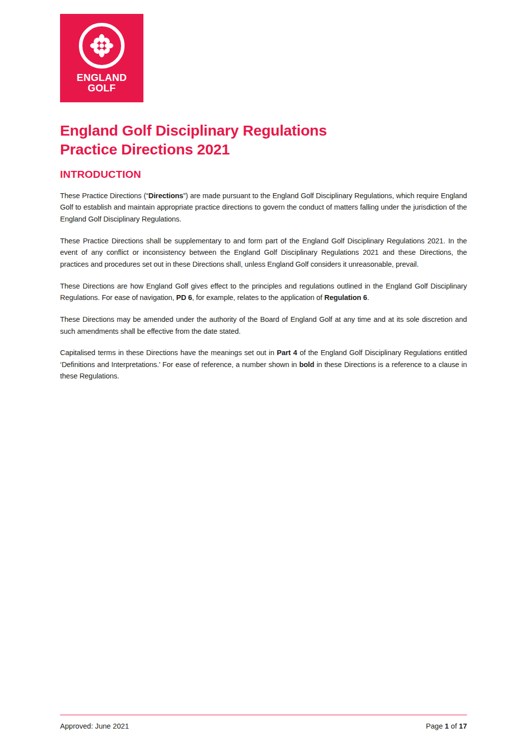ENGLAND
GOLF
England Golf Disciplinary Regulations
Practice Directions 2021
INTRODUCTION
These Practice Directions (“Directions”) are made pursuant to the England Golf Disciplinary Regulations, which require England Golf to establish and maintain appropriate practice directions to govern the conduct of matters falling under the jurisdiction of the England Golf Disciplinary Regulations.
These Practice Directions shall be supplementary to and form part of the England Golf Disciplinary Regulations 2021. In the event of any conflict or inconsistency between the England Golf Disciplinary Regulations 2021 and these Directions, the practices and procedures set out in these Directions shall, unless England Golf considers it unreasonable, prevail.
These Directions are how England Golf gives effect to the principles and regulations outlined in the England Golf Disciplinary Regulations. For ease of navigation, PD 6, for example, relates to the application of Regulation 6.
These Directions may be amended under the authority of the Board of England Golf at any time and at its sole discretion and such amendments shall be effective from the date stated.
Capitalised terms in these Directions have the meanings set out in Part 4 of the England Golf Disciplinary Regulations entitled ‘Definitions and Interpretations.’ For ease of reference, a number shown in bold in these Directions is a reference to a clause in these Regulations.
Approved: June 2021 Page 1 of 17